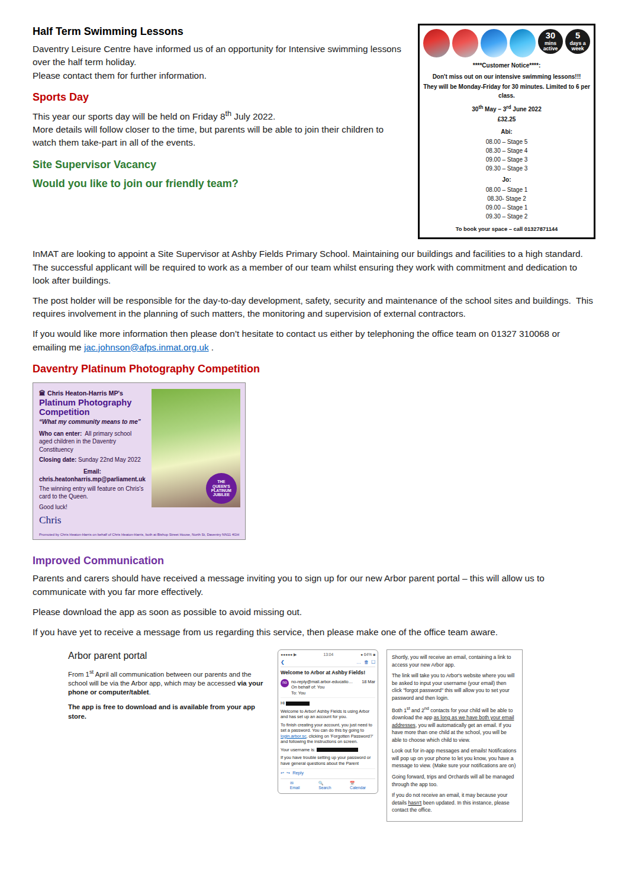30mins active
5days a week
****Customer Notice****:
Don't miss out on our intensive swimming lessons!!!
They will be Monday-Friday for 30 minutes. Limited to 6 per class.
30th May – 3rd June 2022
£32.25
Abi:
08.00 – Stage 5
08.30 – Stage 4
09.00 – Stage 3
09.30 – Stage 3
Jo:
08.00 – Stage 1
08.30- Stage 2
09.00 – Stage 1
09.30 – Stage 2
To book your space – call 01327871144
Half Term Swimming Lessons
Daventry Leisure Centre have informed us of an opportunity for Intensive swimming lessons over the half term holiday.
Please contact them for further information.
Sports Day
This year our sports day will be held on Friday 8th July 2022.
More details will follow closer to the time, but parents will be able to join their children to watch them take-part in all of the events.
Site Supervisor Vacancy
Would you like to join our friendly team?
InMAT are looking to appoint a Site Supervisor at Ashby Fields Primary School. Maintaining our buildings and facilities to a high standard. The successful applicant will be required to work as a member of our team whilst ensuring they work with commitment and dedication to look after buildings.
The post holder will be responsible for the day-to-day development, safety, security and maintenance of the school sites and buildings. This requires involvement in the planning of such matters, the monitoring and supervision of external contractors.
If you would like more information then please don’t hesitate to contact us either by telephoning the office team on 01327 310068 or emailing me jac.johnson@afps.inmat.org.uk .
Daventry Platinum Photography Competition
🏛 Chris Heaton-Harris MP's
Platinum Photography
Competition
“What my community means to me”
Who can enter: All primary school aged children in the Daventry Constituency
Closing date: Sunday 22nd May 2022
Email:
chris.heatonharris.mp@parliament.uk
The winning entry will feature on Chris's card to the Queen.
Good luck!
Chris
THE QUEEN'S PLATINUM JUBILEE
Promoted by Chris Heaton-Harris on behalf of Chris Heaton-Harris, both at Bishop Street House, North St, Daventry NN11 4GH
Improved Communication
Parents and carers should have received a message inviting you to sign up for our new Arbor parent portal – this will allow us to communicate with you far more effectively.
Please download the app as soon as possible to avoid missing out.
If you have yet to receive a message from us regarding this service, then please make one of the office team aware.
Arbor parent portal
From 1st April all communication between our parents and the school will be via the Arbor app, which may be accessed via your phone or computer/tablet.
The app is free to download and is available from your app store.
●●●●● ▶13:04● 64% ■
❮… 🗑 ☐
Welcome to Arbor at Ashby Fields!
no
no-reply@mail.arbor-educatio…18 Mar
On behalf of: You
To: You
Hi
Welcome to Arbor! Ashby Fields is using Arbor and has set up an account for you.
To finish creating your account, you just need to set a password. You can do this by going to login.arbor.sc, clicking on 'Forgotten Password?' and following the instructions on screen.
Your username is:
If you have trouble setting up your password or have general questions about the Parent
↩ ↪ Reply
✉
Email🔍
Search📅
Calendar
Shortly, you will receive an email, containing a link to access your new Arbor app.
The link will take you to Arbor's website where you will be asked to input your username (your email) then click "forgot password" this will allow you to set your password and then login.
Both 1st and 2nd contacts for your child will be able to download the app as long as we have both your email addresses, you will automatically get an email. If you have more than one child at the school, you will be able to choose which child to view.
Look out for in-app messages and emails! Notifications will pop up on your phone to let you know, you have a message to view. (Make sure your notifications are on)
Going forward, trips and Orchards will all be managed through the app too.
If you do not receive an email, it may because your details hasn't been updated. In this instance, please contact the office.